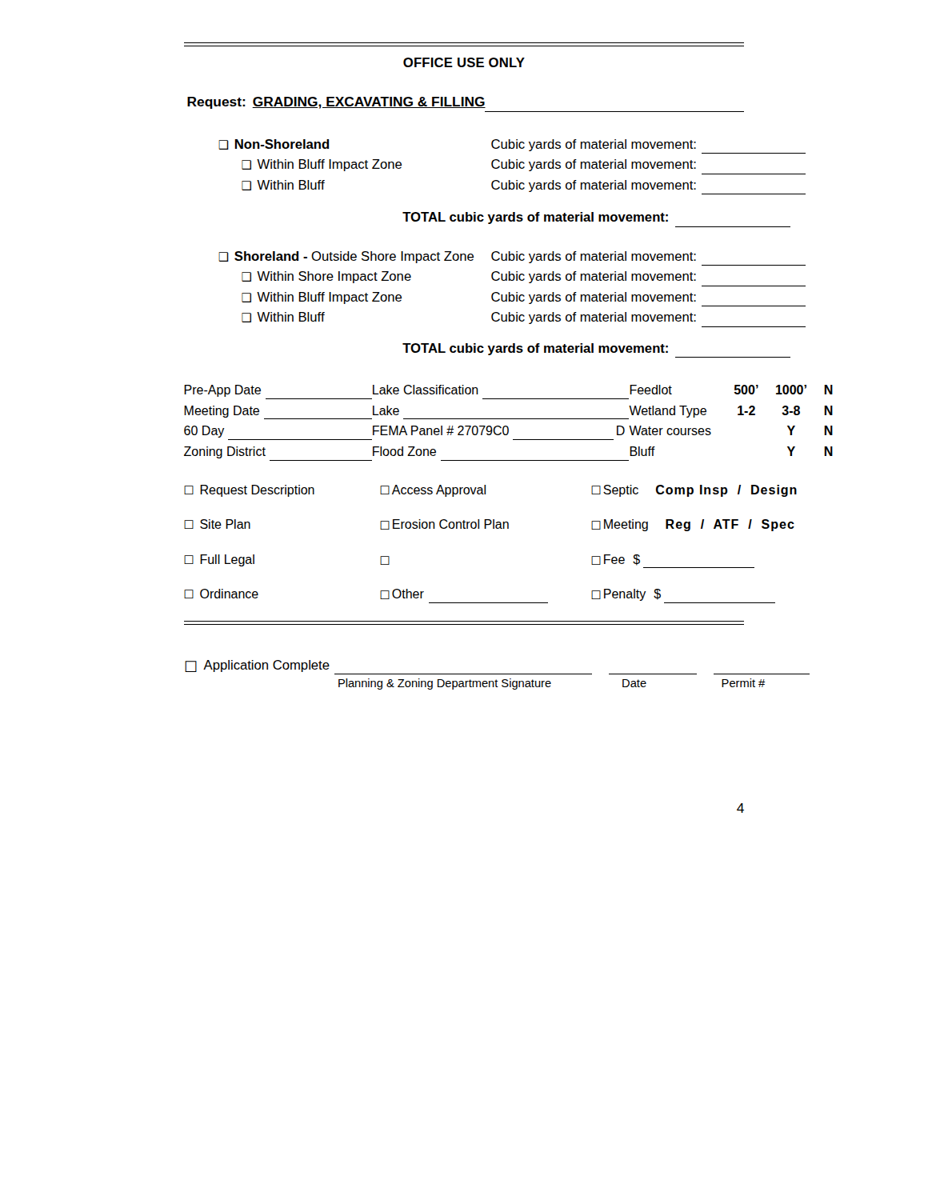OFFICE USE ONLY
Request: GRADING, EXCAVATING & FILLING
❑ Non-Shoreland
Cubic yards of material movement:
❑ Within Bluff Impact Zone
Cubic yards of material movement:
❑ Within Bluff
Cubic yards of material movement:
TOTAL cubic yards of material movement:
❑ Shoreland - Outside Shore Impact Zone
Cubic yards of material movement:
❑ Within Shore Impact Zone
Cubic yards of material movement:
❑ Within Bluff Impact Zone
Cubic yards of material movement:
❑ Within Bluff
Cubic yards of material movement:
TOTAL cubic yards of material movement:
Pre-App Date
Meeting Date
60 Day
Zoning District
Lake Classification
Lake
FEMA Panel # 27079C0 D
Flood Zone
Feedlot
500’
1000’
N
Wetland Type
1-2
3-8
N
Water courses
Y
N
Bluff
Y
N
☐ Request Description
☐ Access Approval
☐ Septic Comp Insp / Design
☐ Site Plan
☐ Erosion Control Plan
☐ Meeting Reg / ATF / Spec
☐ Full Legal
☐
☐ Fee$
☐ Ordinance
☐ Other
☐ Penalty$
☐ Application Complete
Planning & Zoning Department Signature Date Permit #
4